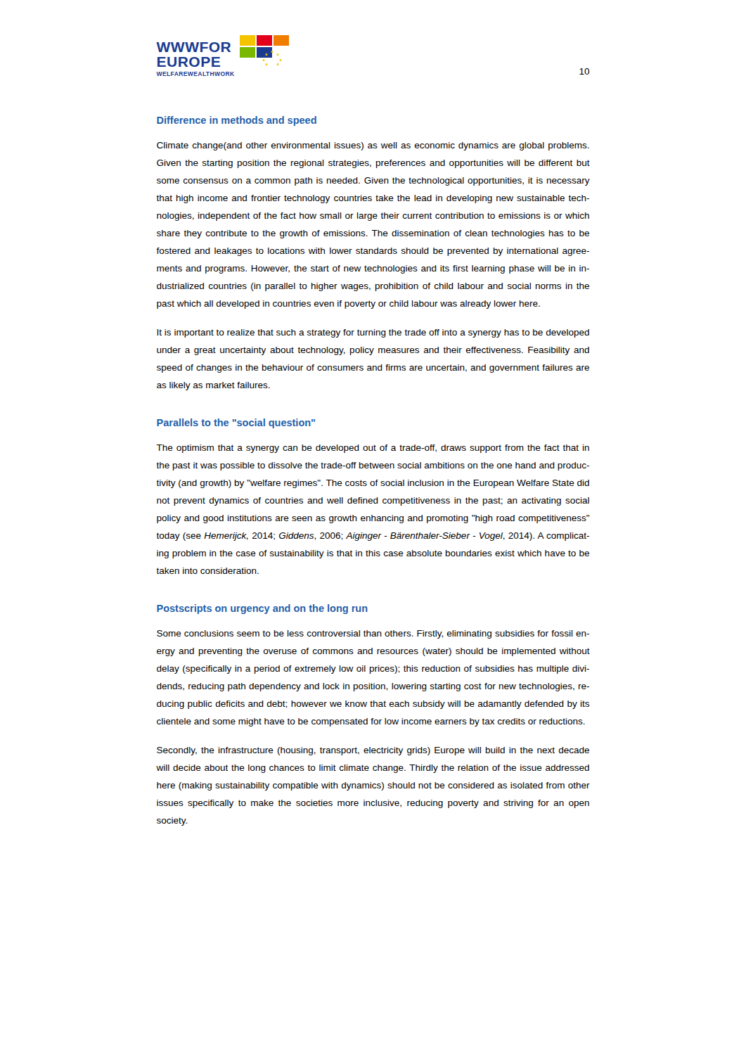WWWFOR EUROPE WELFARE WEALTH WORK
10
Difference in methods and speed
Climate change(and other environmental issues) as well as economic dynamics are global problems. Given the starting position the regional strategies, preferences and opportunities will be different but some consensus on a common path is needed. Given the technological opportunities, it is necessary that high income and frontier technology countries take the lead in developing new sustainable technologies, independent of the fact how small or large their current contribution to emissions is or which share they contribute to the growth of emissions. The dissemination of clean technologies has to be fostered and leakages to locations with lower standards should be prevented by international agreements and programs. However, the start of new technologies and its first learning phase will be in industrialized countries (in parallel to higher wages, prohibition of child labour and social norms in the past which all developed in countries even if poverty or child labour was already lower here.
It is important to realize that such a strategy for turning the trade off into a synergy has to be developed under a great uncertainty about technology, policy measures and their effectiveness. Feasibility and speed of changes in the behaviour of consumers and firms are uncertain, and government failures are as likely as market failures.
Parallels to the "social question"
The optimism that a synergy can be developed out of a trade-off, draws support from the fact that in the past it was possible to dissolve the trade-off between social ambitions on the one hand and productivity (and growth) by "welfare regimes". The costs of social inclusion in the European Welfare State did not prevent dynamics of countries and well defined competitiveness in the past; an activating social policy and good institutions are seen as growth enhancing and promoting "high road competitiveness" today (see Hemerijck, 2014; Giddens, 2006; Aiginger - Bärenthaler-Sieber - Vogel, 2014). A complicating problem in the case of sustainability is that in this case absolute boundaries exist which have to be taken into consideration.
Postscripts on urgency and on the long run
Some conclusions seem to be less controversial than others. Firstly, eliminating subsidies for fossil energy and preventing the overuse of commons and resources (water) should be implemented without delay (specifically in a period of extremely low oil prices); this reduction of subsidies has multiple dividends, reducing path dependency and lock in position, lowering starting cost for new technologies, reducing public deficits and debt; however we know that each subsidy will be adamantly defended by its clientele and some might have to be compensated for low income earners by tax credits or reductions.
Secondly, the infrastructure (housing, transport, electricity grids) Europe will build in the next decade will decide about the long chances to limit climate change. Thirdly the relation of the issue addressed here (making sustainability compatible with dynamics) should not be considered as isolated from other issues specifically to make the societies more inclusive, reducing poverty and striving for an open society.